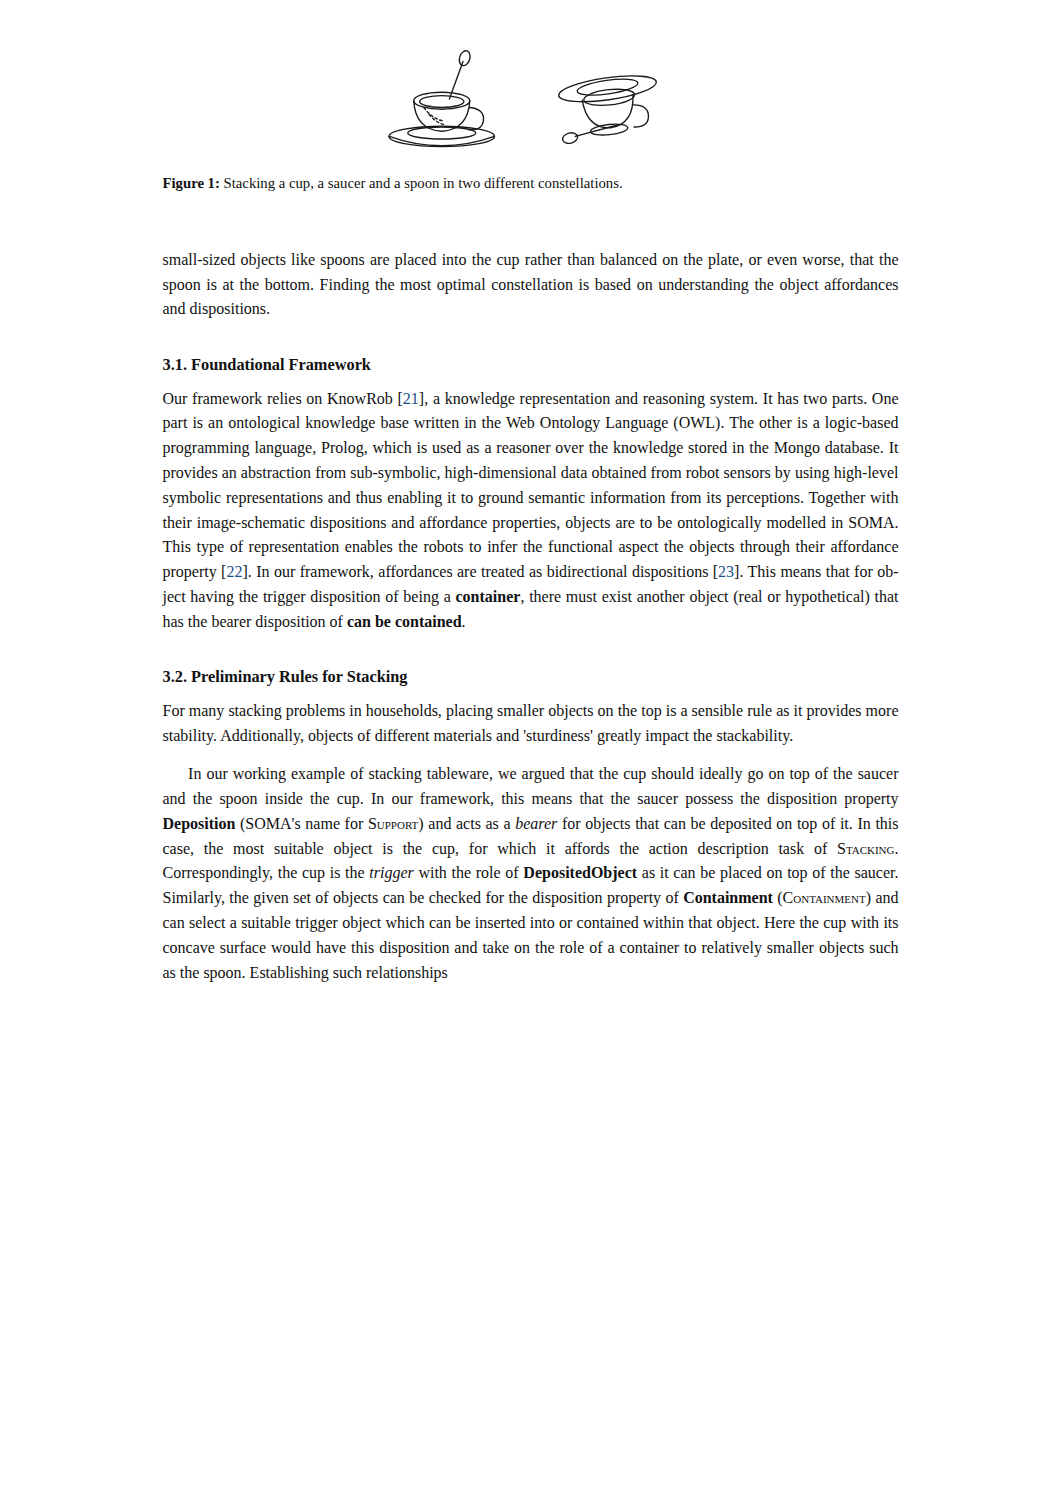Figure 1: Stacking a cup, a saucer and a spoon in two different constellations.
small-sized objects like spoons are placed into the cup rather than balanced on the plate, or even worse, that the spoon is at the bottom. Finding the most optimal constellation is based on understanding the object affordances and dispositions.
3.1. Foundational Framework
Our framework relies on KnowRob [21], a knowledge representation and reasoning system. It has two parts. One part is an ontological knowledge base written in the Web Ontology Language (OWL). The other is a logic-based programming language, Prolog, which is used as a reasoner over the knowledge stored in the Mongo database. It provides an abstraction from sub-symbolic, high-dimensional data obtained from robot sensors by using high-level symbolic representations and thus enabling it to ground semantic information from its perceptions. Together with their image-schematic dispositions and affordance properties, objects are to be ontologically modelled in SOMA. This type of representation enables the robots to infer the functional aspect the objects through their affordance property [22]. In our framework, affordances are treated as bidirectional dispositions [23]. This means that for object having the trigger disposition of being a container, there must exist another object (real or hypothetical) that has the bearer disposition of can be contained.
3.2. Preliminary Rules for Stacking
For many stacking problems in households, placing smaller objects on the top is a sensible rule as it provides more stability. Additionally, objects of different materials and 'sturdiness' greatly impact the stackability.
In our working example of stacking tableware, we argued that the cup should ideally go on top of the saucer and the spoon inside the cup. In our framework, this means that the saucer possess the disposition property Deposition (SOMA's name for Support) and acts as a bearer for objects that can be deposited on top of it. In this case, the most suitable object is the cup, for which it affords the action description task of Stacking. Correspondingly, the cup is the trigger with the role of DepositedObject as it can be placed on top of the saucer. Similarly, the given set of objects can be checked for the disposition property of Containment (Containment) and can select a suitable trigger object which can be inserted into or contained within that object. Here the cup with its concave surface would have this disposition and take on the role of a container to relatively smaller objects such as the spoon. Establishing such relationships